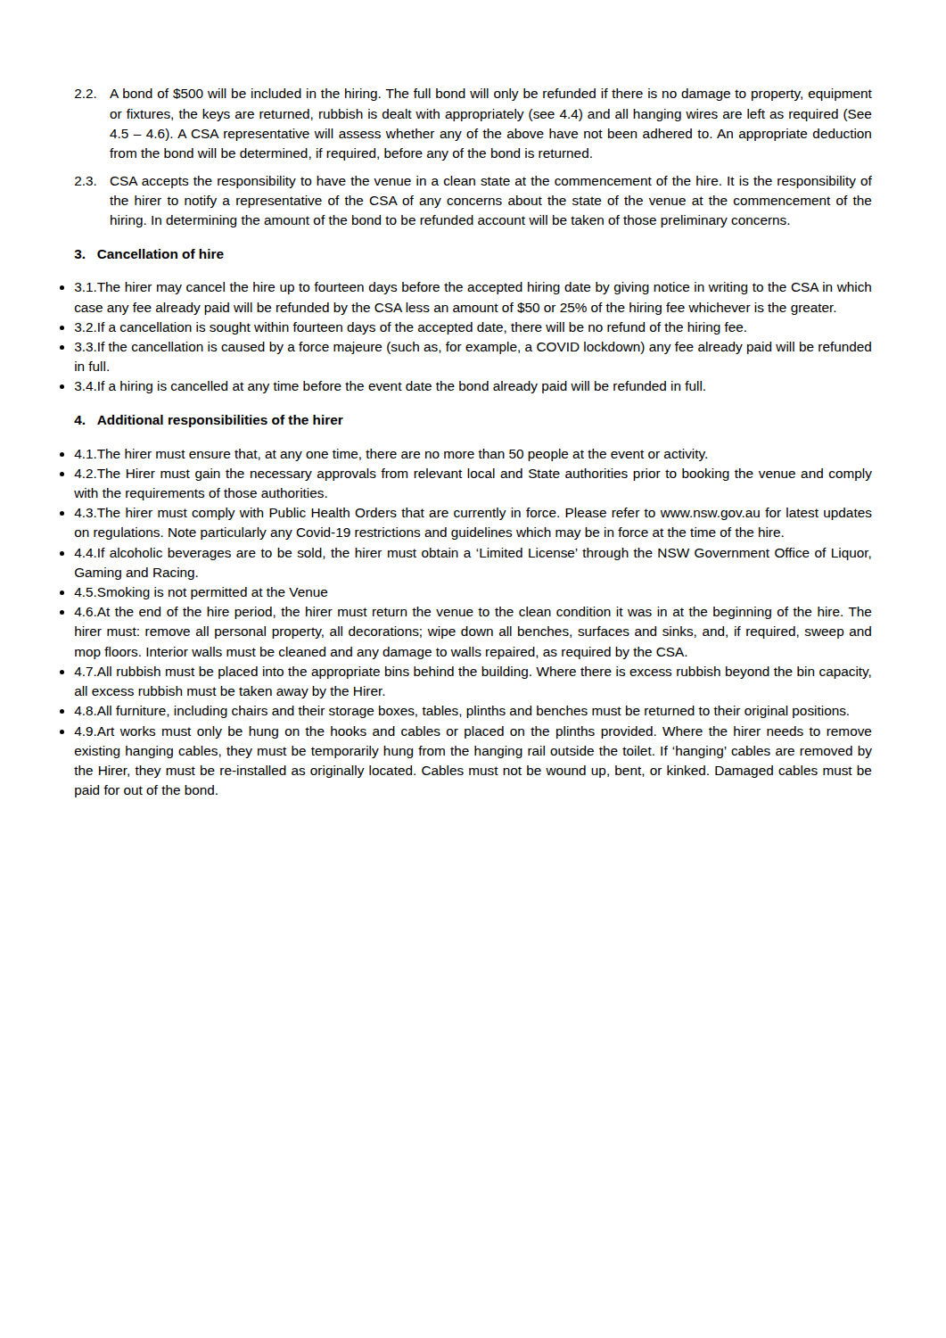2.2. A bond of $500 will be included in the hiring. The full bond will only be refunded if there is no damage to property, equipment or fixtures, the keys are returned, rubbish is dealt with appropriately (see 4.4) and all hanging wires are left as required (See 4.5 – 4.6). A CSA representative will assess whether any of the above have not been adhered to. An appropriate deduction from the bond will be determined, if required, before any of the bond is returned.
2.3. CSA accepts the responsibility to have the venue in a clean state at the commencement of the hire. It is the responsibility of the hirer to notify a representative of the CSA of any concerns about the state of the venue at the commencement of the hiring. In determining the amount of the bond to be refunded account will be taken of those preliminary concerns.
3. Cancellation of hire
3.1. The hirer may cancel the hire up to fourteen days before the accepted hiring date by giving notice in writing to the CSA in which case any fee already paid will be refunded by the CSA less an amount of $50 or 25% of the hiring fee whichever is the greater.
3.2. If a cancellation is sought within fourteen days of the accepted date, there will be no refund of the hiring fee.
3.3. If the cancellation is caused by a force majeure (such as, for example, a COVID lockdown) any fee already paid will be refunded in full.
3.4. If a hiring is cancelled at any time before the event date the bond already paid will be refunded in full.
4. Additional responsibilities of the hirer
4.1. The hirer must ensure that, at any one time, there are no more than 50 people at the event or activity.
4.2. The Hirer must gain the necessary approvals from relevant local and State authorities prior to booking the venue and comply with the requirements of those authorities.
4.3. The hirer must comply with Public Health Orders that are currently in force. Please refer to www.nsw.gov.au for latest updates on regulations. Note particularly any Covid-19 restrictions and guidelines which may be in force at the time of the hire.
4.4. If alcoholic beverages are to be sold, the hirer must obtain a ‘Limited License’ through the NSW Government Office of Liquor, Gaming and Racing.
4.5. Smoking is not permitted at the Venue
4.6. At the end of the hire period, the hirer must return the venue to the clean condition it was in at the beginning of the hire. The hirer must: remove all personal property, all decorations; wipe down all benches, surfaces and sinks, and, if required, sweep and mop floors. Interior walls must be cleaned and any damage to walls repaired, as required by the CSA.
4.7. All rubbish must be placed into the appropriate bins behind the building. Where there is excess rubbish beyond the bin capacity, all excess rubbish must be taken away by the Hirer.
4.8. All furniture, including chairs and their storage boxes, tables, plinths and benches must be returned to their original positions.
4.9. Art works must only be hung on the hooks and cables or placed on the plinths provided. Where the hirer needs to remove existing hanging cables, they must be temporarily hung from the hanging rail outside the toilet. If ‘hanging’ cables are removed by the Hirer, they must be re-installed as originally located. Cables must not be wound up, bent, or kinked. Damaged cables must be paid for out of the bond.